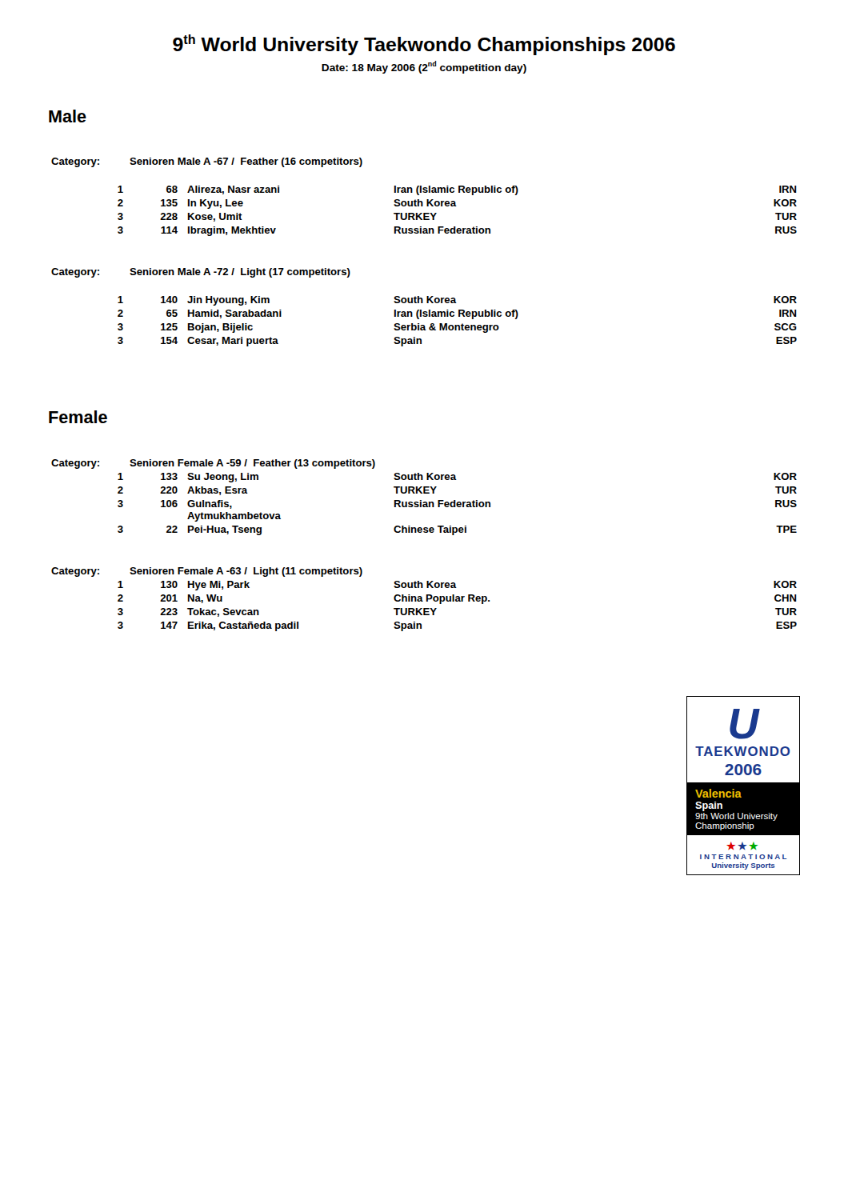9th World University Taekwondo Championships 2006
Date: 18 May 2006 (2nd competition day)
Male
| Category: | Senioren Male A -67 / Feather (16 competitors) |
| 1 | 68 | Alireza, Nasr azani | Iran (Islamic Republic of) | IRN |
| 2 | 135 | In Kyu, Lee | South Korea | KOR |
| 3 | 228 | Kose, Umit | TURKEY | TUR |
| 3 | 114 | Ibragim, Mekhtiev | Russian Federation | RUS |
| Category: | Senioren Male A -72 / Light (17 competitors) |
| 1 | 140 | Jin Hyoung, Kim | South Korea | KOR |
| 2 | 65 | Hamid, Sarabadani | Iran (Islamic Republic of) | IRN |
| 3 | 125 | Bojan, Bijelic | Serbia & Montenegro | SCG |
| 3 | 154 | Cesar, Mari puerta | Spain | ESP |
Female
| Category: | Senioren Female A -59 / Feather (13 competitors) |
| 1 | 133 | Su Jeong, Lim | South Korea | KOR |
| 2 | 220 | Akbas, Esra | TURKEY | TUR |
| 3 | 106 | Gulnafis, Aytmukhambetova | Russian Federation | RUS |
| 3 | 22 | Pei-Hua, Tseng | Chinese Taipei | TPE |
| Category: | Senioren Female A -63 / Light (11 competitors) |
| 1 | 130 | Hye Mi, Park | South Korea | KOR |
| 2 | 201 | Na, Wu | China Popular Rep. | CHN |
| 3 | 223 | Tokac, Sevcan | TURKEY | TUR |
| 3 | 147 | Erika, Castañeda padil | Spain | ESP |
U
TAEKWONDO
2006
Valencia Spain 9th World University
Championship
★★★
I N T E R N A T I O N A L
University Sports